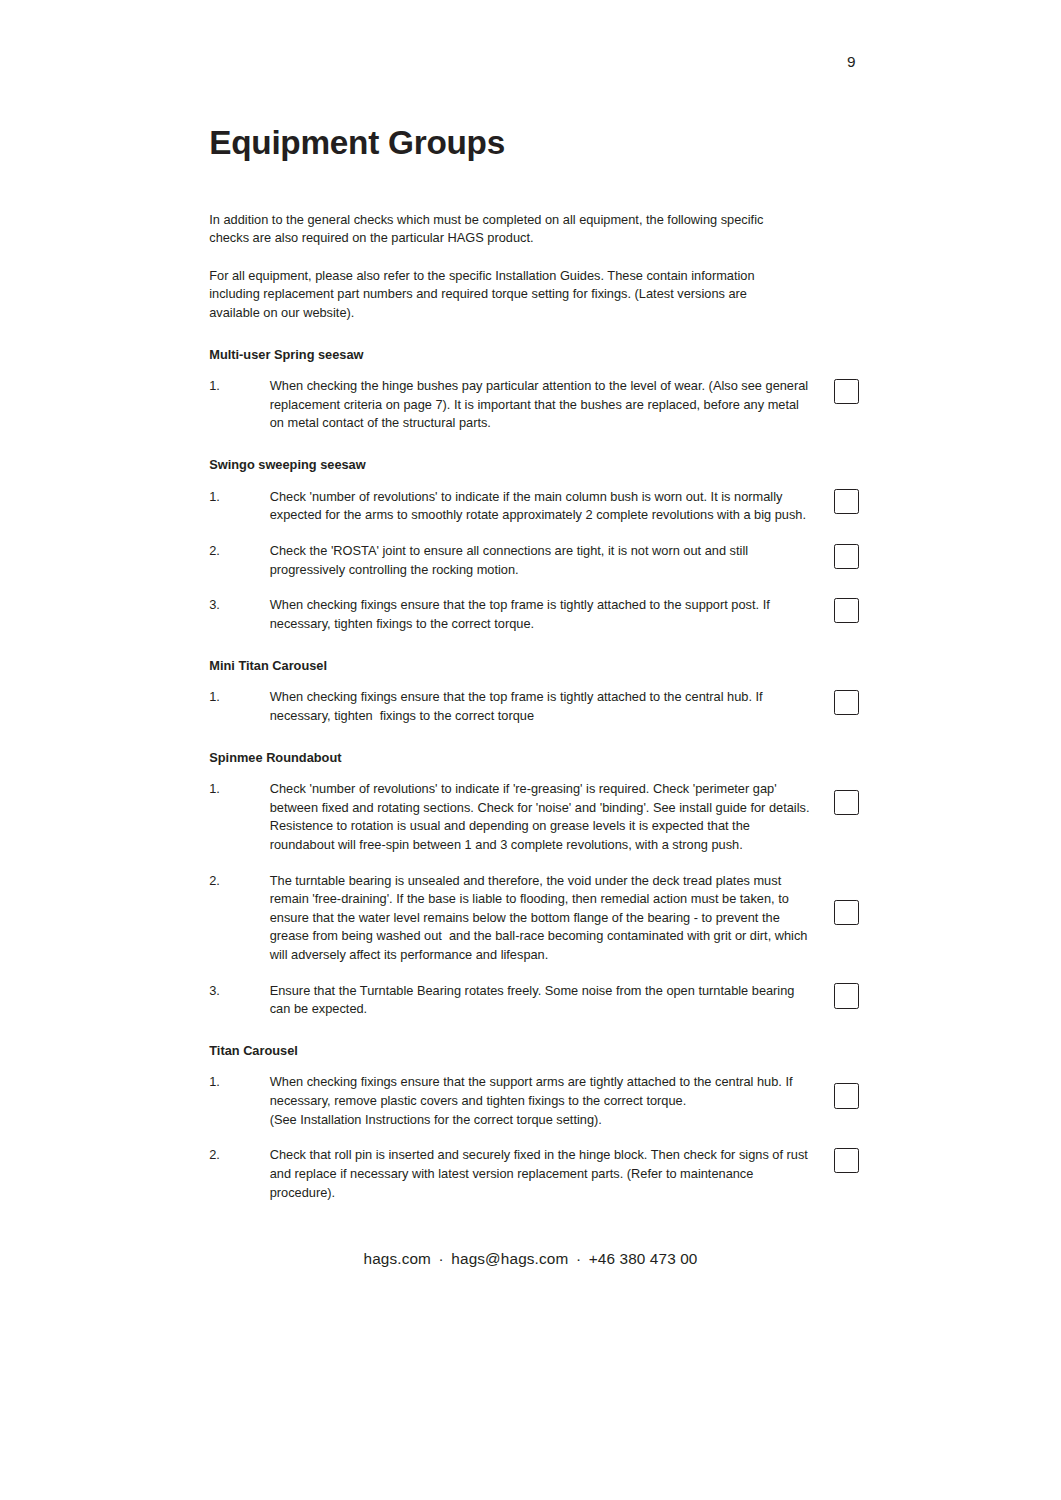9
Equipment Groups
In addition to the general checks which must be completed on all equipment, the following specific checks are also required on the particular HAGS product.
For all equipment, please also refer to the specific Installation Guides. These contain information including replacement part numbers and required torque setting for fixings. (Latest versions are available on our website).
Multi-user Spring seesaw
1.
When checking the hinge bushes pay particular attention to the level of wear. (Also see general replacement criteria on page 7). It is important that the bushes are replaced, before any metal on metal contact of the structural parts.
Swingo sweeping seesaw
1.
Check 'number of revolutions' to indicate if the main column bush is worn out. It is normally expected for the arms to smoothly rotate approximately 2 complete revolutions with a big push.
2.
Check the 'ROSTA' joint to ensure all connections are tight, it is not worn out and still progressively controlling the rocking motion.
3.
When checking fixings ensure that the top frame is tightly attached to the support post. If necessary, tighten fixings to the correct torque.
Mini Titan Carousel
1.
When checking fixings ensure that the top frame is tightly attached to the central hub. If necessary, tighten fixings to the correct torque
Spinmee Roundabout
1.
Check 'number of revolutions' to indicate if 're-greasing' is required. Check 'perimeter gap' between fixed and rotating sections. Check for 'noise' and 'binding'. See install guide for details. Resistence to rotation is usual and depending on grease levels it is expected that the roundabout will free-spin between 1 and 3 complete revolutions, with a strong push.
2.
The turntable bearing is unsealed and therefore, the void under the deck tread plates must remain 'free-draining'. If the base is liable to flooding, then remedial action must be taken, to ensure that the water level remains below the bottom flange of the bearing - to prevent the grease from being washed out and the ball-race becoming contaminated with grit or dirt, which will adversely affect its performance and lifespan.
3.
Ensure that the Turntable Bearing rotates freely. Some noise from the open turntable bearing can be expected.
Titan Carousel
1.
When checking fixings ensure that the support arms are tightly attached to the central hub. If necessary, remove plastic covers and tighten fixings to the correct torque.
(See Installation Instructions for the correct torque setting).
2.
Check that roll pin is inserted and securely fixed in the hinge block. Then check for signs of rust and replace if necessary with latest version replacement parts. (Refer to maintenance procedure).
hags.com·hags@hags.com·+46 380 473 00